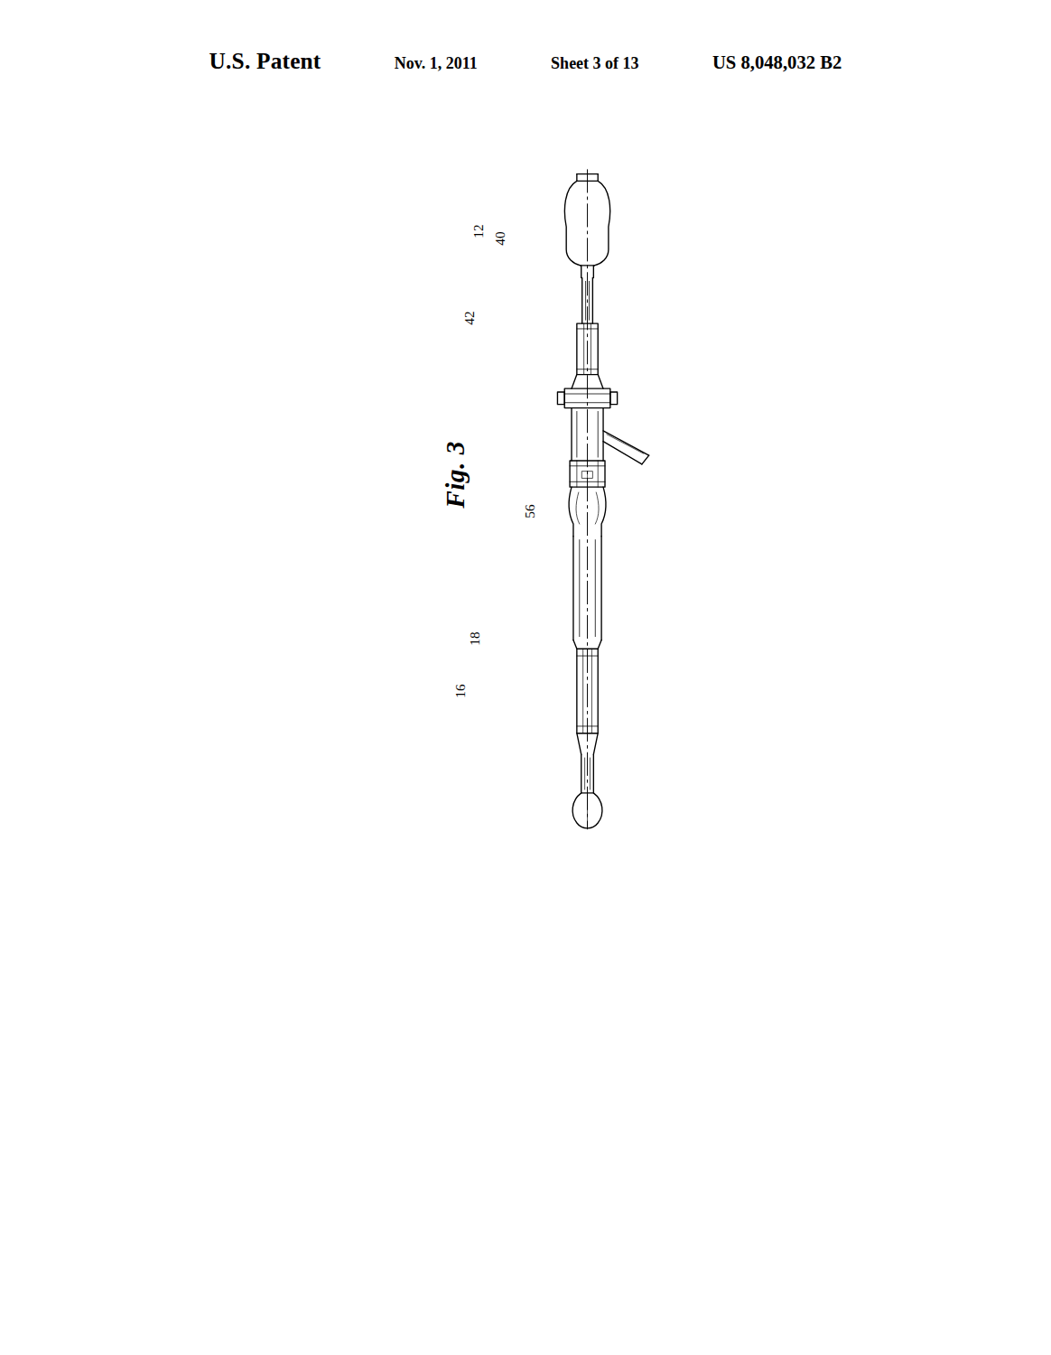U.S. Patent Nov. 1, 2011 Sheet 3 of 13 US 8,048,032 B2
Fig. 3
12
40
42
56
18
16